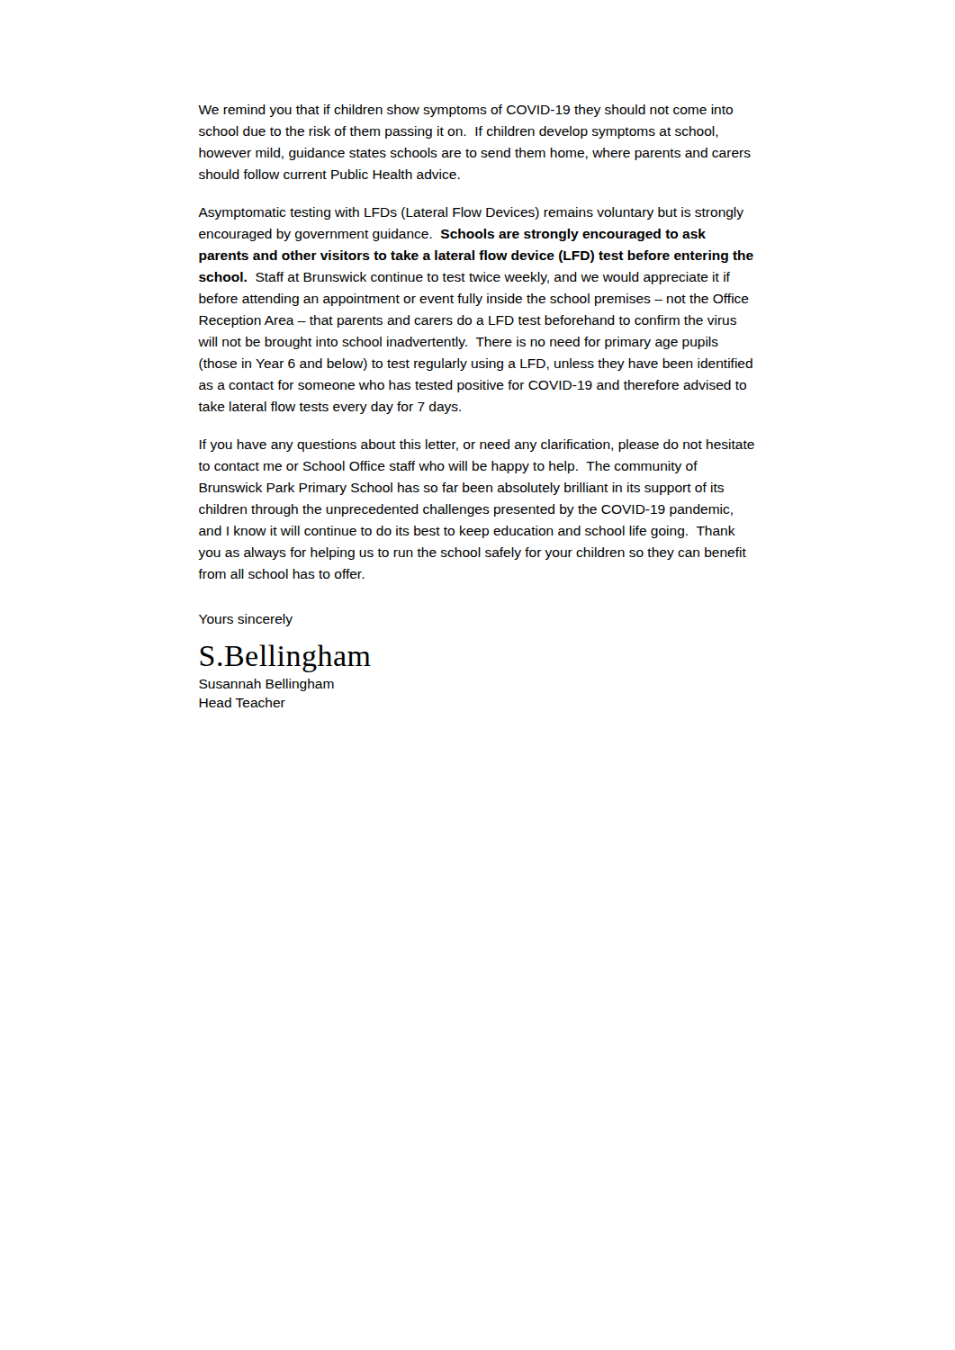We remind you that if children show symptoms of COVID-19 they should not come into school due to the risk of them passing it on. If children develop symptoms at school, however mild, guidance states schools are to send them home, where parents and carers should follow current Public Health advice.
Asymptomatic testing with LFDs (Lateral Flow Devices) remains voluntary but is strongly encouraged by government guidance. Schools are strongly encouraged to ask parents and other visitors to take a lateral flow device (LFD) test before entering the school. Staff at Brunswick continue to test twice weekly, and we would appreciate it if before attending an appointment or event fully inside the school premises – not the Office Reception Area – that parents and carers do a LFD test beforehand to confirm the virus will not be brought into school inadvertently. There is no need for primary age pupils (those in Year 6 and below) to test regularly using a LFD, unless they have been identified as a contact for someone who has tested positive for COVID-19 and therefore advised to take lateral flow tests every day for 7 days.
If you have any questions about this letter, or need any clarification, please do not hesitate to contact me or School Office staff who will be happy to help. The community of Brunswick Park Primary School has so far been absolutely brilliant in its support of its children through the unprecedented challenges presented by the COVID-19 pandemic, and I know it will continue to do its best to keep education and school life going. Thank you as always for helping us to run the school safely for your children so they can benefit from all school has to offer.
Yours sincerely
S.Bellingham
Susannah Bellingham
Head Teacher